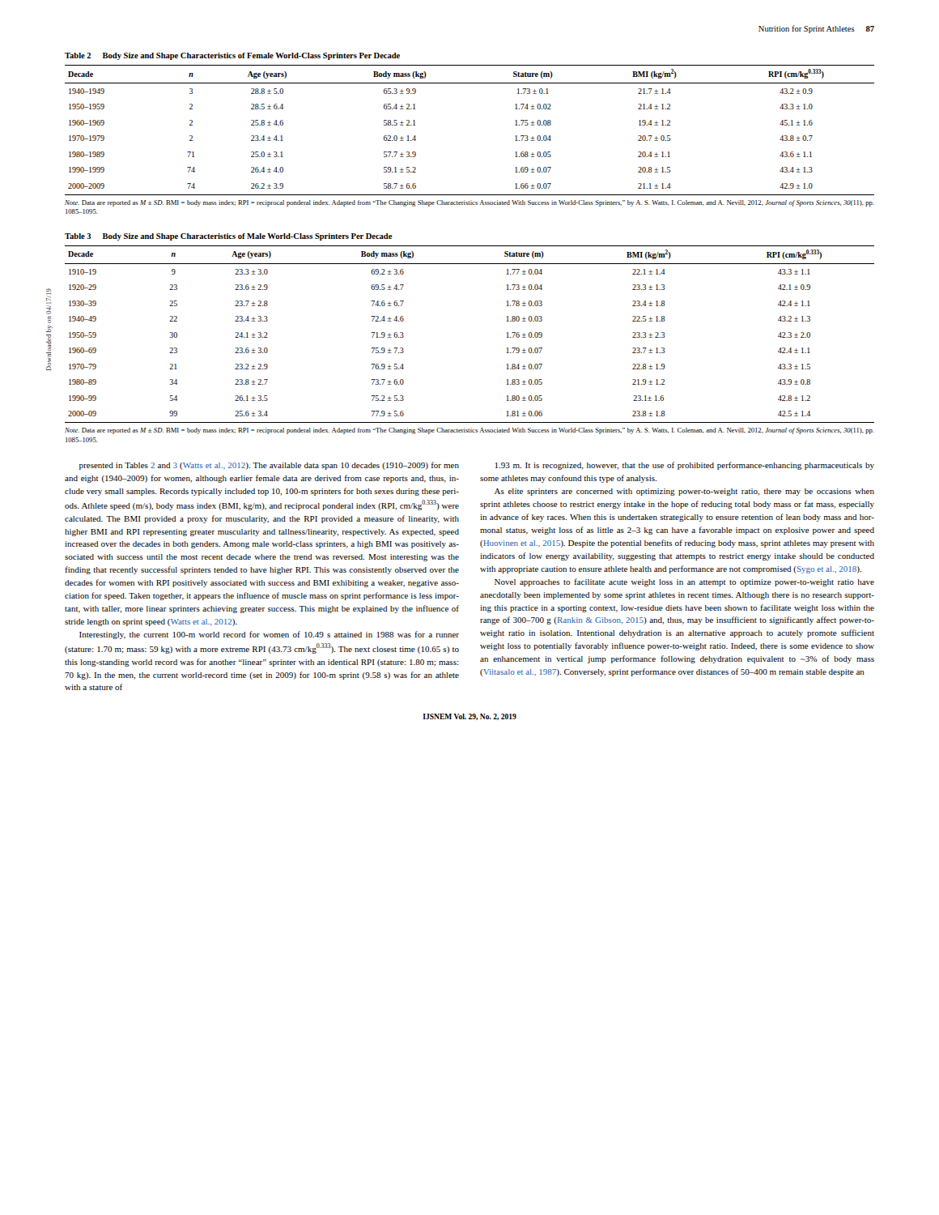Downloaded by on 04/17/19
Nutrition for Sprint Athletes 87
Table 2 Body Size and Shape Characteristics of Female World-Class Sprinters Per Decade
| Decade | n | Age (years) | Body mass (kg) | Stature (m) | BMI (kg/m 2 ) | RPI (cm/kg 0.333 ) |
| --- | --- | --- | --- | --- | --- | --- |
| 1940–1949 | 3 | 28.8 ± 5.0 | 65.3 ± 9.9 | 1.73 ± 0.1 | 21.7 ± 1.4 | 43.2 ± 0.9 |
| 1950–1959 | 2 | 28.5 ± 6.4 | 65.4 ± 2.1 | 1.74 ± 0.02 | 21.4 ± 1.2 | 43.3 ± 1.0 |
| 1960–1969 | 2 | 25.8 ± 4.6 | 58.5 ± 2.1 | 1.75 ± 0.08 | 19.4 ± 1.2 | 45.1 ± 1.6 |
| 1970–1979 | 2 | 23.4 ± 4.1 | 62.0 ± 1.4 | 1.73 ± 0.04 | 20.7 ± 0.5 | 43.8 ± 0.7 |
| 1980–1989 | 71 | 25.0 ± 3.1 | 57.7 ± 3.9 | 1.68 ± 0.05 | 20.4 ± 1.1 | 43.6 ± 1.1 |
| 1990–1999 | 74 | 26.4 ± 4.0 | 59.1 ± 5.2 | 1.69 ± 0.07 | 20.8 ± 1.5 | 43.4 ± 1.3 |
| 2000–2009 | 74 | 26.2 ± 3.9 | 58.7 ± 6.6 | 1.66 ± 0.07 | 21.1 ± 1.4 | 42.9 ± 1.0 |
Note. Data are reported as M ± SD. BMI = body mass index; RPI = reciprocal ponderal index. Adapted from “The Changing Shape Characteristics Associated With Success in World-Class Sprinters,” by A. S. Watts, I. Coleman, and A. Nevill, 2012, Journal of Sports Sciences, 30(11), pp. 1085–1095.
Table 3 Body Size and Shape Characteristics of Male World-Class Sprinters Per Decade
| Decade | n | Age (years) | Body mass (kg) | Stature (m) | BMI (kg/m 2 ) | RPI (cm/kg 0.333 ) |
| --- | --- | --- | --- | --- | --- | --- |
| 1910–19 | 9 | 23.3 ± 3.0 | 69.2 ± 3.6 | 1.77 ± 0.04 | 22.1 ± 1.4 | 43.3 ± 1.1 |
| 1920–29 | 23 | 23.6 ± 2.9 | 69.5 ± 4.7 | 1.73 ± 0.04 | 23.3 ± 1.3 | 42.1 ± 0.9 |
| 1930–39 | 25 | 23.7 ± 2.8 | 74.6 ± 6.7 | 1.78 ± 0.03 | 23.4 ± 1.8 | 42.4 ± 1.1 |
| 1940–49 | 22 | 23.4 ± 3.3 | 72.4 ± 4.6 | 1.80 ± 0.03 | 22.5 ± 1.8 | 43.2 ± 1.3 |
| 1950–59 | 30 | 24.1 ± 3.2 | 71.9 ± 6.3 | 1.76 ± 0.09 | 23.3 ± 2.3 | 42.3 ± 2.0 |
| 1960–69 | 23 | 23.6 ± 3.0 | 75.9 ± 7.3 | 1.79 ± 0.07 | 23.7 ± 1.3 | 42.4 ± 1.1 |
| 1970–79 | 21 | 23.2 ± 2.9 | 76.9 ± 5.4 | 1.84 ± 0.07 | 22.8 ± 1.9 | 43.3 ± 1.5 |
| 1980–89 | 34 | 23.8 ± 2.7 | 73.7 ± 6.0 | 1.83 ± 0.05 | 21.9 ± 1.2 | 43.9 ± 0.8 |
| 1990–99 | 54 | 26.1 ± 3.5 | 75.2 ± 5.3 | 1.80 ± 0.05 | 23.1± 1.6 | 42.8 ± 1.2 |
| 2000–09 | 99 | 25.6 ± 3.4 | 77.9 ± 5.6 | 1.81 ± 0.06 | 23.8 ± 1.8 | 42.5 ± 1.4 |
Note. Data are reported as M ± SD. BMI = body mass index; RPI = reciprocal ponderal index. Adapted from “The Changing Shape Characteristics Associated With Success in World-Class Sprinters,” by A. S. Watts, I. Coleman, and A. Nevill, 2012, Journal of Sports Sciences, 30(11), pp. 1085–1095.
presented in Tables 2 and 3 (Watts et al., 2012). The available data span 10 decades (1910–2009) for men and eight (1940–2009) for women, although earlier female data are derived from case reports and, thus, include very small samples. Records typically included top 10, 100-m sprinters for both sexes during these periods. Athlete speed (m/s), body mass index (BMI, kg/m), and reciprocal ponderal index (RPI, cm/kg0.333) were calculated. The BMI provided a proxy for muscularity, and the RPI provided a measure of linearity, with higher BMI and RPI representing greater muscularity and tallness/linearity, respectively. As expected, speed increased over the decades in both genders. Among male world-class sprinters, a high BMI was positively associated with success until the most recent decade where the trend was reversed. Most interesting was the finding that recently successful sprinters tended to have higher RPI. This was consistently observed over the decades for women with RPI positively associated with success and BMI exhibiting a weaker, negative association for speed. Taken together, it appears the influence of muscle mass on sprint performance is less important, with taller, more linear sprinters achieving greater success. This might be explained by the influence of stride length on sprint speed (Watts et al., 2012).
Interestingly, the current 100-m world record for women of 10.49 s attained in 1988 was for a runner (stature: 1.70 m; mass: 59 kg) with a more extreme RPI (43.73 cm/kg0.333). The next closest time (10.65 s) to this long-standing world record was for another “linear” sprinter with an identical RPI (stature: 1.80 m; mass: 70 kg). In the men, the current world-record time (set in 2009) for 100-m sprint (9.58 s) was for an athlete with a stature of
1.93 m. It is recognized, however, that the use of prohibited performance-enhancing pharmaceuticals by some athletes may confound this type of analysis.
As elite sprinters are concerned with optimizing power-to-weight ratio, there may be occasions when sprint athletes choose to restrict energy intake in the hope of reducing total body mass or fat mass, especially in advance of key races. When this is undertaken strategically to ensure retention of lean body mass and hormonal status, weight loss of as little as 2–3 kg can have a favorable impact on explosive power and speed (Huovinen et al., 2015). Despite the potential benefits of reducing body mass, sprint athletes may present with indicators of low energy availability, suggesting that attempts to restrict energy intake should be conducted with appropriate caution to ensure athlete health and performance are not compromised (Sygo et al., 2018).
Novel approaches to facilitate acute weight loss in an attempt to optimize power-to-weight ratio have anecdotally been implemented by some sprint athletes in recent times. Although there is no research supporting this practice in a sporting context, low-residue diets have been shown to facilitate weight loss within the range of 300–700 g (Rankin & Gibson, 2015) and, thus, may be insufficient to significantly affect power-to-weight ratio in isolation. Intentional dehydration is an alternative approach to acutely promote sufficient weight loss to potentially favorably influence power-to-weight ratio. Indeed, there is some evidence to show an enhancement in vertical jump performance following dehydration equivalent to ~3% of body mass (Viitasalo et al., 1987). Conversely, sprint performance over distances of 50–400 m remain stable despite an
IJSNEM Vol. 29, No. 2, 2019